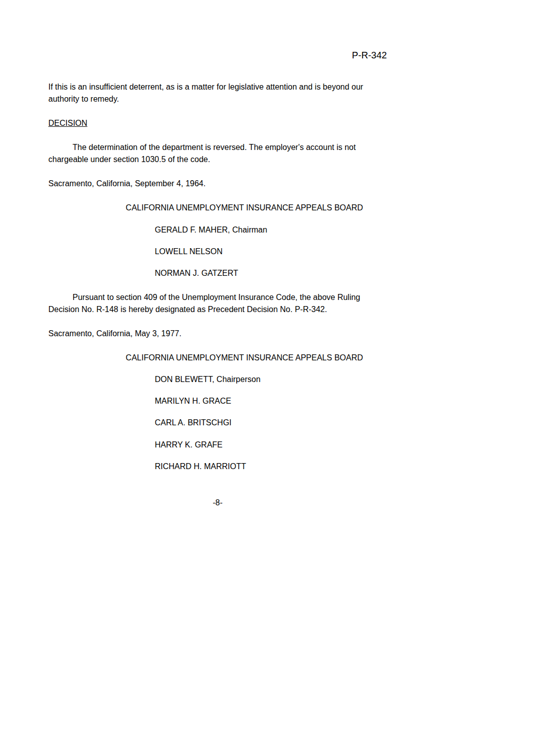P-R-342
If this is an insufficient deterrent, as is a matter for legislative attention and is beyond our authority to remedy.
DECISION
The determination of the department is reversed. The employer's account is not chargeable under section 1030.5 of the code.
Sacramento, California, September 4, 1964.
CALIFORNIA UNEMPLOYMENT INSURANCE APPEALS BOARD
GERALD F. MAHER, Chairman
LOWELL NELSON
NORMAN J. GATZERT
Pursuant to section 409 of the Unemployment Insurance Code, the above Ruling Decision No. R-148 is hereby designated as Precedent Decision No. P-R-342.
Sacramento, California, May 3, 1977.
CALIFORNIA UNEMPLOYMENT INSURANCE APPEALS BOARD
DON BLEWETT, Chairperson
MARILYN H. GRACE
CARL A. BRITSCHGI
HARRY K. GRAFE
RICHARD H. MARRIOTT
-8-